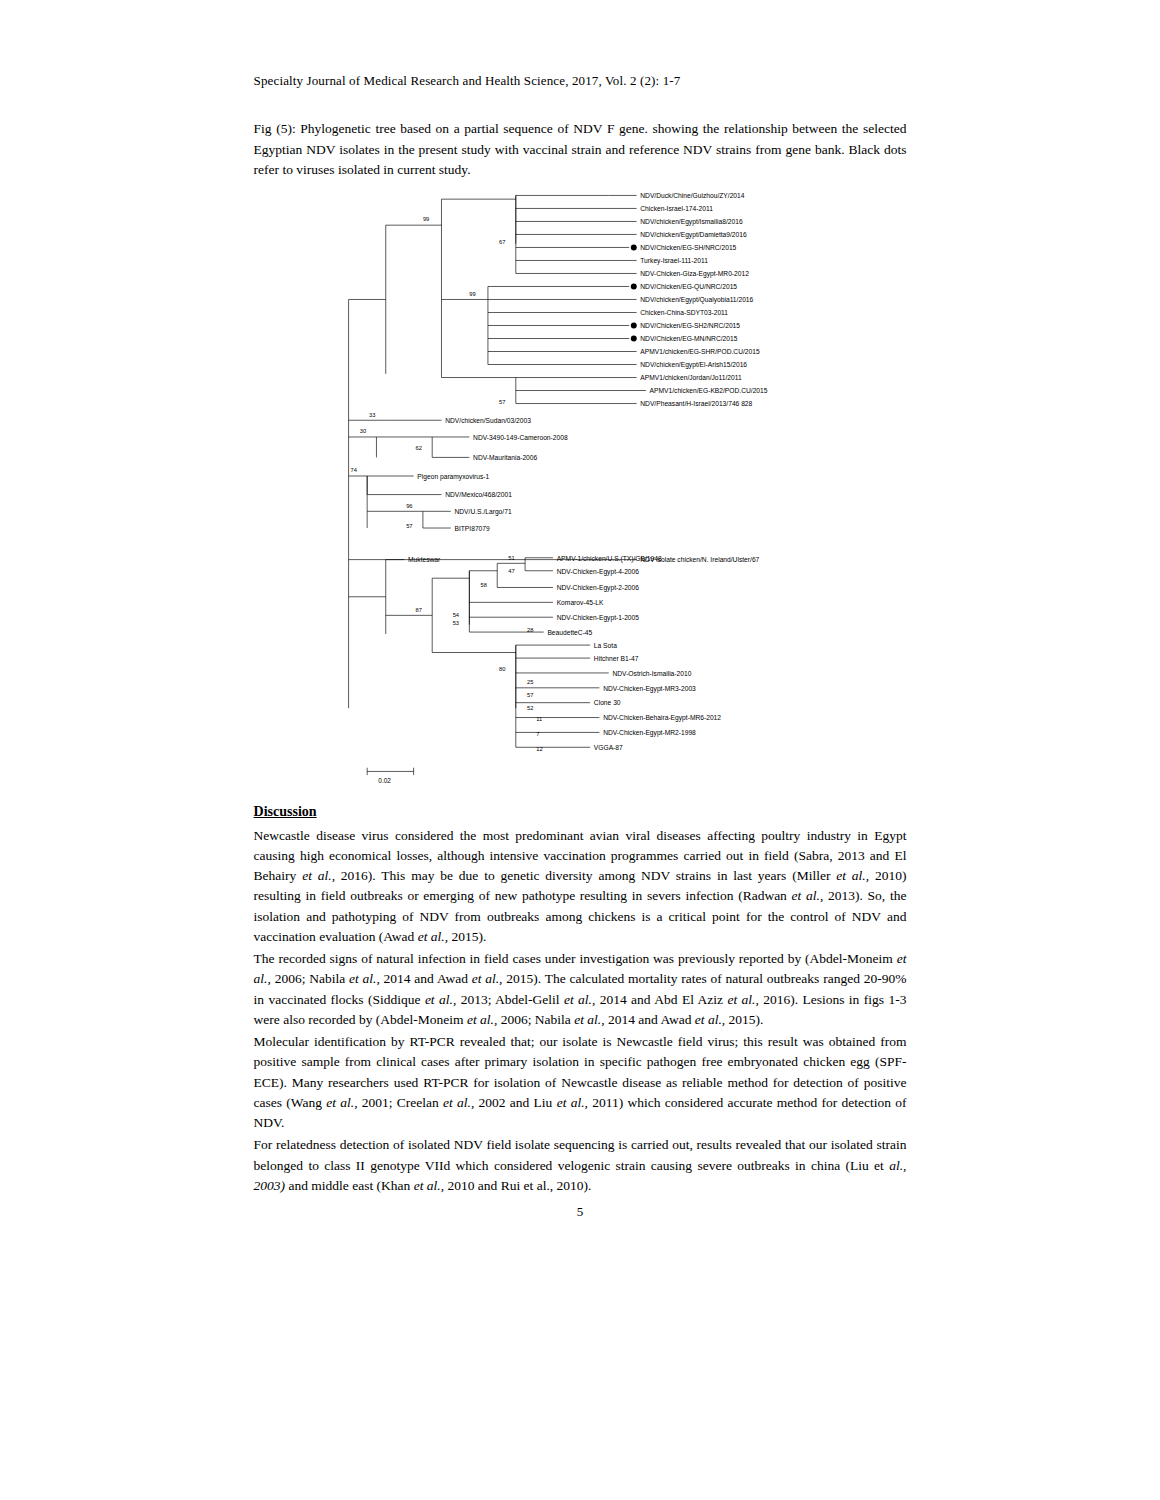Specialty Journal of Medical Research and Health Science, 2017, Vol. 2 (2): 1-7
Fig (5): Phylogenetic tree based on a partial sequence of NDV F gene. showing the relationship between the selected Egyptian NDV isolates in the present study with vaccinal strain and reference NDV strains from gene bank. Black dots refer to viruses isolated in current study.
99 67 NDV/Duck/Chine/Guizhou/ZY/2014 Chicken-Israel-174-2011 NDV/chicken/Egypt/Ismailia8/2016 NDV/chicken/Egypt/Damietta9/2016 NDV/Chicken/EG-SH/NRC/2015 Turkey-Israel-111-2011 NDV-Chicken-Giza-Egypt-MR0-2012 99 NDV/Chicken/EG-QU/NRC/2015 NDV/chicken/Egypt/Qualyobia11/2016 Chicken-China-SDYT03-2011 NDV/Chicken/EG-SH2/NRC/2015 NDV/Chicken/EG-MN/NRC/2015 APMV1/chicken/EG-SHR/POD.CU/2015 NDV/chicken/Egypt/El-Arish15/2016 57 APMV1/chicken/Jordan/Jo11/2011 APMV1/chicken/EG-KB2/POD.CU/2015 NDV/Pheasant/H-Israel/2013/746 828 33 NDV/chicken/Sudan/03/2003 30 62 NDV-3490-149-Cameroon-2008 NDV-Mauritania-2006 74 Pigeon paramyxovirus-1 NDV/Mexico/468/2001 96 NDV/U.S./Largo/71 57 BITPI87079 Mukteswar NDV isolate chicken/N. Ireland/Ulster/67 87 53 58 51 APMV-1/chicken/U.S.(TX)/GB/1948 47 NDV-Chicken-Egypt-4-2006 NDV-Chicken-Egypt-2-2006 Komarov-45-LK 54 NDV-Chicken-Egypt-1-2005 28 BeaudetteC-45 La Sota Hitchner B1-47 80 25 NDV-Ostrich-Ismailia-2010 57 NDV-Chicken-Egypt-MR3-2003 52 Clone 30 11 NDV-Chicken-Behaira-Egypt-MR6-2012 7 NDV-Chicken-Egypt-MR2-1998 12 VGGA-87 0.02
Discussion
Newcastle disease virus considered the most predominant avian viral diseases affecting poultry industry in Egypt causing high economical losses, although intensive vaccination programmes carried out in field (Sabra, 2013 and El Behairy et al., 2016). This may be due to genetic diversity among NDV strains in last years (Miller et al., 2010) resulting in field outbreaks or emerging of new pathotype resulting in severs infection (Radwan et al., 2013). So, the isolation and pathotyping of NDV from outbreaks among chickens is a critical point for the control of NDV and vaccination evaluation (Awad et al., 2015).
The recorded signs of natural infection in field cases under investigation was previously reported by (Abdel-Moneim et al., 2006; Nabila et al., 2014 and Awad et al., 2015). The calculated mortality rates of natural outbreaks ranged 20-90% in vaccinated flocks (Siddique et al., 2013; Abdel-Gelil et al., 2014 and Abd El Aziz et al., 2016). Lesions in figs 1-3 were also recorded by (Abdel-Moneim et al., 2006; Nabila et al., 2014 and Awad et al., 2015).
Molecular identification by RT-PCR revealed that; our isolate is Newcastle field virus; this result was obtained from positive sample from clinical cases after primary isolation in specific pathogen free embryonated chicken egg (SPF-ECE). Many researchers used RT-PCR for isolation of Newcastle disease as reliable method for detection of positive cases (Wang et al., 2001; Creelan et al., 2002 and Liu et al., 2011) which considered accurate method for detection of NDV.
For relatedness detection of isolated NDV field isolate sequencing is carried out, results revealed that our isolated strain belonged to class II genotype VIId which considered velogenic strain causing severe outbreaks in china (Liu et al., 2003) and middle east (Khan et al., 2010 and Rui et al., 2010).
5